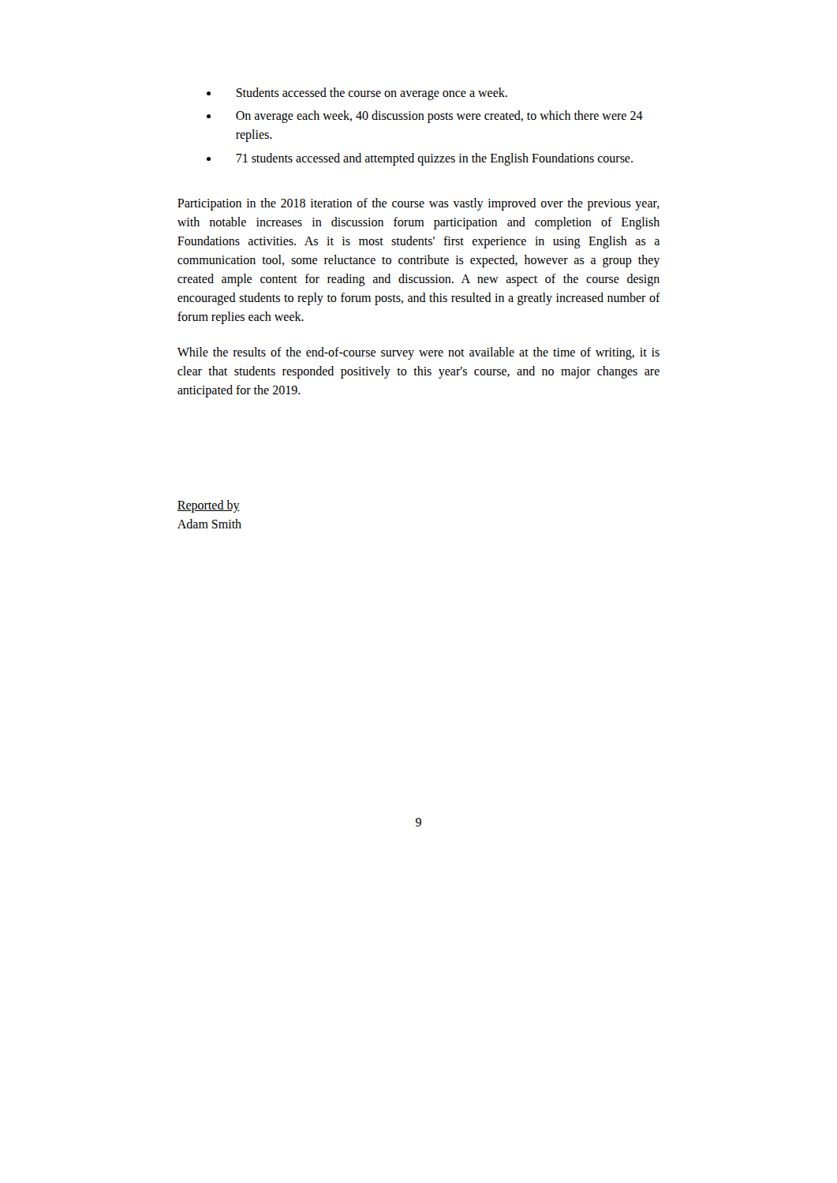Students accessed the course on average once a week.
On average each week, 40 discussion posts were created, to which there were 24 replies.
71 students accessed and attempted quizzes in the English Foundations course.
Participation in the 2018 iteration of the course was vastly improved over the previous year, with notable increases in discussion forum participation and completion of English Foundations activities. As it is most students' first experience in using English as a communication tool, some reluctance to contribute is expected, however as a group they created ample content for reading and discussion. A new aspect of the course design encouraged students to reply to forum posts, and this resulted in a greatly increased number of forum replies each week.
While the results of the end-of-course survey were not available at the time of writing, it is clear that students responded positively to this year's course, and no major changes are anticipated for the 2019.
Reported by
Adam Smith
9